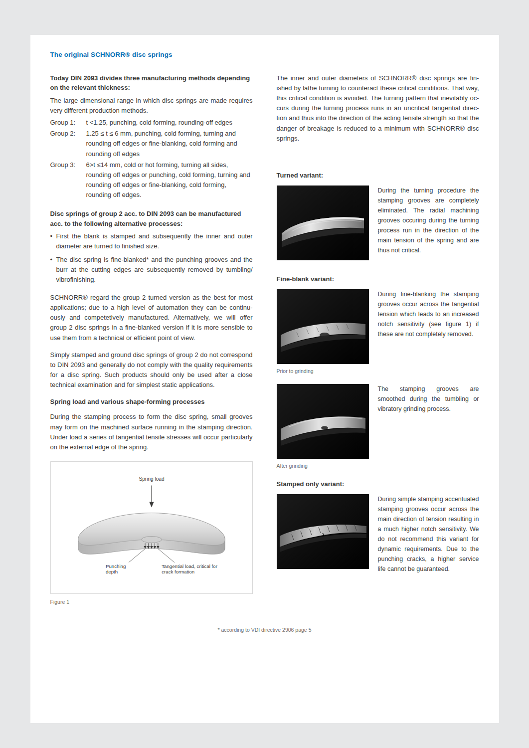The original SCHNORR® disc springs
Today DIN 2093 divides three manufacturing methods depending on the relevant thickness:
The large dimensional range in which disc springs are made requires very different production methods.
Group 1:
t <1.25, punching, cold forming, rounding-off edges
Group 2:
1.25 ≤ t ≤ 6 mm, punching, cold forming, turning and rounding off edges or fine-blanking, cold forming and rounding off edges
Group 3:
6>t ≤14 mm, cold or hot forming, turning all sides, rounding off edges or punching, cold forming, turning and rounding off edges or fine-blanking, cold forming, rounding off edges.
Disc springs of group 2 acc. to DIN 2093 can be manufactured acc. to the following alternative processes:
First the blank is stamped and subsequently the inner and outer diameter are turned to finished size.
The disc spring is fine-blanked* and the punching grooves and the burr at the cutting edges are subsequently removed by tumbling/ vibrofinishing.
SCHNORR® regard the group 2 turned version as the best for most applications; due to a high level of automation they can be continuously and competetively manufactured. Alternatively, we will offer group 2 disc springs in a fine-blanked version if it is more sensible to use them from a technical or efficient point of view.
Simply stamped and ground disc springs of group 2 do not correspond to DIN 2093 and generally do not comply with the quality requirements for a disc spring. Such products should only be used after a close technical examination and for simplest static applications.
Spring load and various shape-forming processes
During the stamping process to form the disc spring, small grooves may form on the machined surface running in the stamping direction. Under load a series of tangential tensile stresses will occur particularly on the external edge of the spring.
Spring load Punching depth Tangential load, critical for crack formation
Figure 1
The inner and outer diameters of SCHNORR® disc springs are finished by lathe turning to counteract these critical conditions. That way, this critical condition is avoided. The turning pattern that inevitably occurs during the turning process runs in an uncritical tangential direction and thus into the direction of the acting tensile strength so that the danger of breakage is reduced to a minimum with SCHNORR® disc springs.
Turned variant:
During the turning procedure the stamping grooves are completely eliminated. The radial machining grooves occuring during the turning process run in the direction of the main tension of the spring and are thus not critical.
Fine-blank variant:
During fine-blanking the stamping grooves occur across the tangential tension which leads to an increased notch sensitivity (see figure 1) if these are not completely removed.
Prior to grinding
The stamping grooves are smoothed during the tumbling or vibratory grinding process.
After grinding
Stamped only variant:
During simple stamping accentuated stamping grooves occur across the main direction of tension resulting in a much higher notch sensitivity. We do not recommend this variant for dynamic requirements. Due to the punching cracks, a higher service life cannot be guaranteed.
* according to VDI directive 2906 page 5